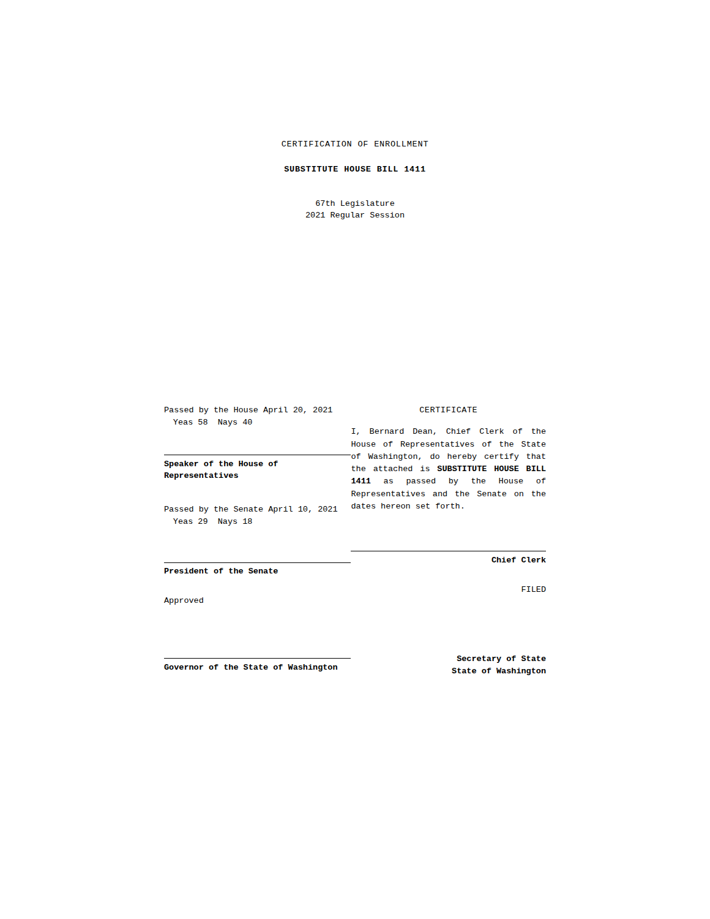CERTIFICATION OF ENROLLMENT
SUBSTITUTE HOUSE BILL 1411
67th Legislature
2021 Regular Session
| Passed by the House April 20, 2021 Yeas 58 Nays 40 Speaker of the House of Representatives Passed by the Senate April 10, 2021 Yeas 29 Nays 18 President of the Senate Approved | CERTIFICATE I, Bernard Dean, Chief Clerk of the House of Representatives of the State of Washington, do hereby certify that the attached is SUBSTITUTE HOUSE BILL 1411 as passed by the House of Representatives and the Senate on the dates hereon set forth. Chief Clerk FILED |
| Governor of the State of Washington | Secretary of State State of Washington |